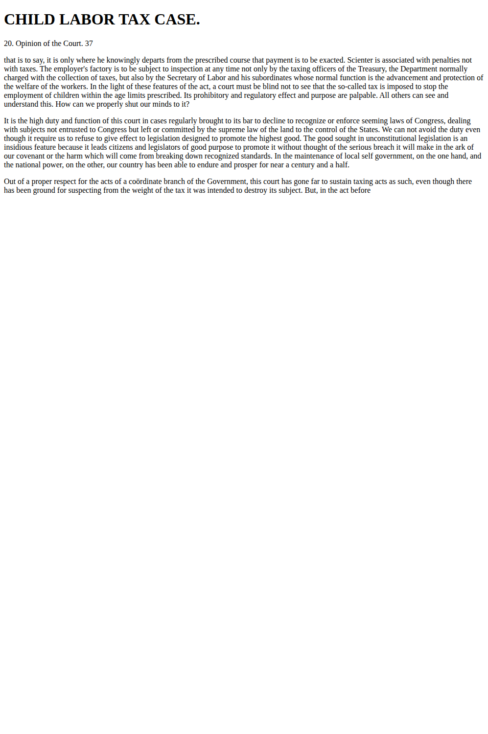CHILD LABOR TAX CASE.
20. Opinion of the Court. 37
that is to say, it is only where he knowingly departs from the prescribed course that payment is to be exacted. Scienter is associated with penalties not with taxes. The employer's factory is to be subject to inspection at any time not only by the taxing officers of the Treasury, the Department normally charged with the collection of taxes, but also by the Secretary of Labor and his subordinates whose normal function is the advancement and protection of the welfare of the workers. In the light of these features of the act, a court must be blind not to see that the so-called tax is imposed to stop the employment of children within the age limits prescribed. Its prohibitory and regulatory effect and purpose are palpable. All others can see and understand this. How can we properly shut our minds to it?
It is the high duty and function of this court in cases regularly brought to its bar to decline to recognize or enforce seeming laws of Congress, dealing with subjects not entrusted to Congress but left or committed by the supreme law of the land to the control of the States. We can not avoid the duty even though it require us to refuse to give effect to legislation designed to promote the highest good. The good sought in unconstitutional legislation is an insidious feature because it leads citizens and legislators of good purpose to promote it without thought of the serious breach it will make in the ark of our covenant or the harm which will come from breaking down recognized standards. In the maintenance of local self government, on the one hand, and the national power, on the other, our country has been able to endure and prosper for near a century and a half.
Out of a proper respect for the acts of a coördinate branch of the Government, this court has gone far to sustain taxing acts as such, even though there has been ground for suspecting from the weight of the tax it was intended to destroy its subject. But, in the act before